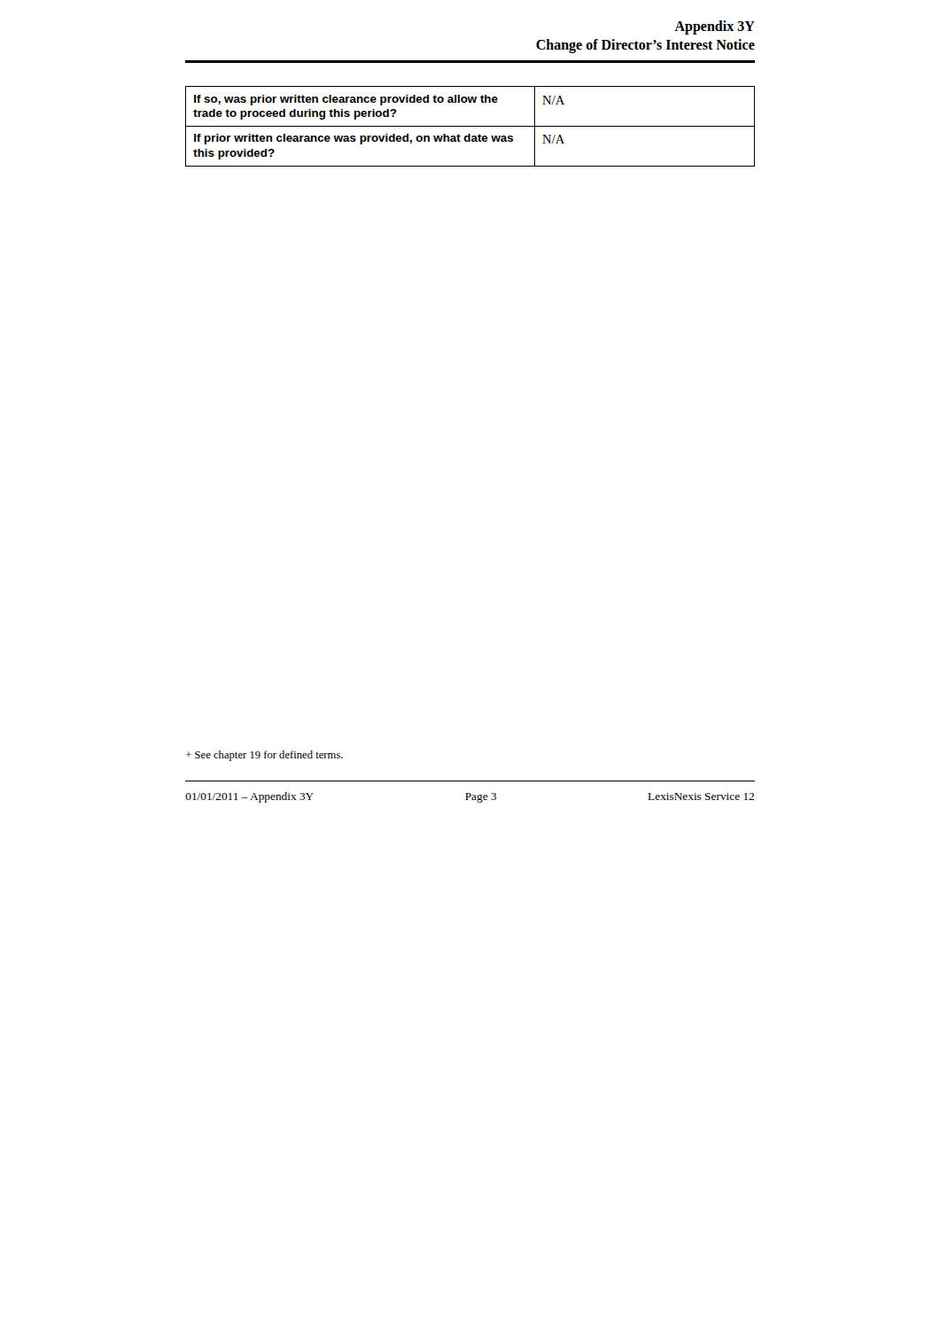Appendix 3Y
Change of Director’s Interest Notice
| If so, was prior written clearance provided to allow the trade to proceed during this period? | N/A |
| If prior written clearance was provided, on what date was this provided? | N/A |
+ See chapter 19 for defined terms.
01/01/2011 – Appendix 3Y Page 3 LexisNexis Service 12